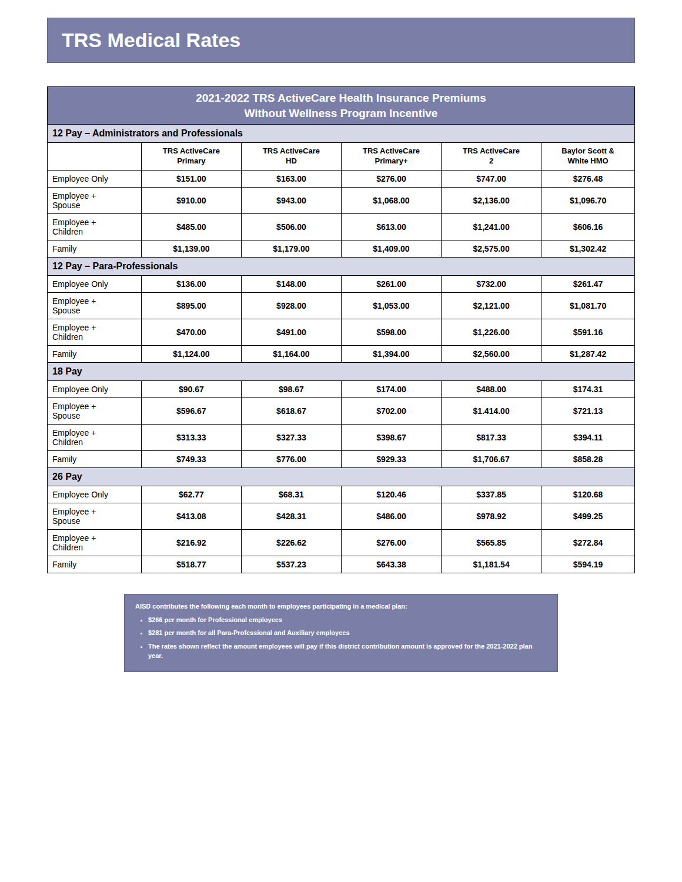TRS Medical Rates
| 2021-2022 TRS ActiveCare Health Insurance Premiums Without Wellness Program Incentive |
| 12 Pay – Administrators and Professionals |
| | TRS ActiveCare Primary | TRS ActiveCare HD | TRS ActiveCare Primary+ | TRS ActiveCare 2 | Baylor Scott & White HMO |
| Employee Only | $151.00 | $163.00 | $276.00 | $747.00 | $276.48 |
| Employee + Spouse | $910.00 | $943.00 | $1,068.00 | $2,136.00 | $1,096.70 |
| Employee + Children | $485.00 | $506.00 | $613.00 | $1,241.00 | $606.16 |
| Family | $1,139.00 | $1,179.00 | $1,409.00 | $2,575.00 | $1,302.42 |
| 12 Pay – Para-Professionals |
| Employee Only | $136.00 | $148.00 | $261.00 | $732.00 | $261.47 |
| Employee + Spouse | $895.00 | $928.00 | $1,053.00 | $2,121.00 | $1,081.70 |
| Employee + Children | $470.00 | $491.00 | $598.00 | $1,226.00 | $591.16 |
| Family | $1,124.00 | $1,164.00 | $1,394.00 | $2,560.00 | $1,287.42 |
| 18 Pay |
| Employee Only | $90.67 | $98.67 | $174.00 | $488.00 | $174.31 |
| Employee + Spouse | $596.67 | $618.67 | $702.00 | $1.414.00 | $721.13 |
| Employee + Children | $313.33 | $327.33 | $398.67 | $817.33 | $394.11 |
| Family | $749.33 | $776.00 | $929.33 | $1,706.67 | $858.28 |
| 26 Pay |
| Employee Only | $62.77 | $68.31 | $120.46 | $337.85 | $120.68 |
| Employee + Spouse | $413.08 | $428.31 | $486.00 | $978.92 | $499.25 |
| Employee + Children | $216.92 | $226.62 | $276.00 | $565.85 | $272.84 |
| Family | $518.77 | $537.23 | $643.38 | $1,181.54 | $594.19 |
AISD contributes the following each month to employees participating in a medical plan:
$266 per month for Professional employees
$281 per month for all Para-Professional and Auxiliary employees
The rates shown reflect the amount employees will pay if this district contribution amount is approved for the 2021-2022 plan year.